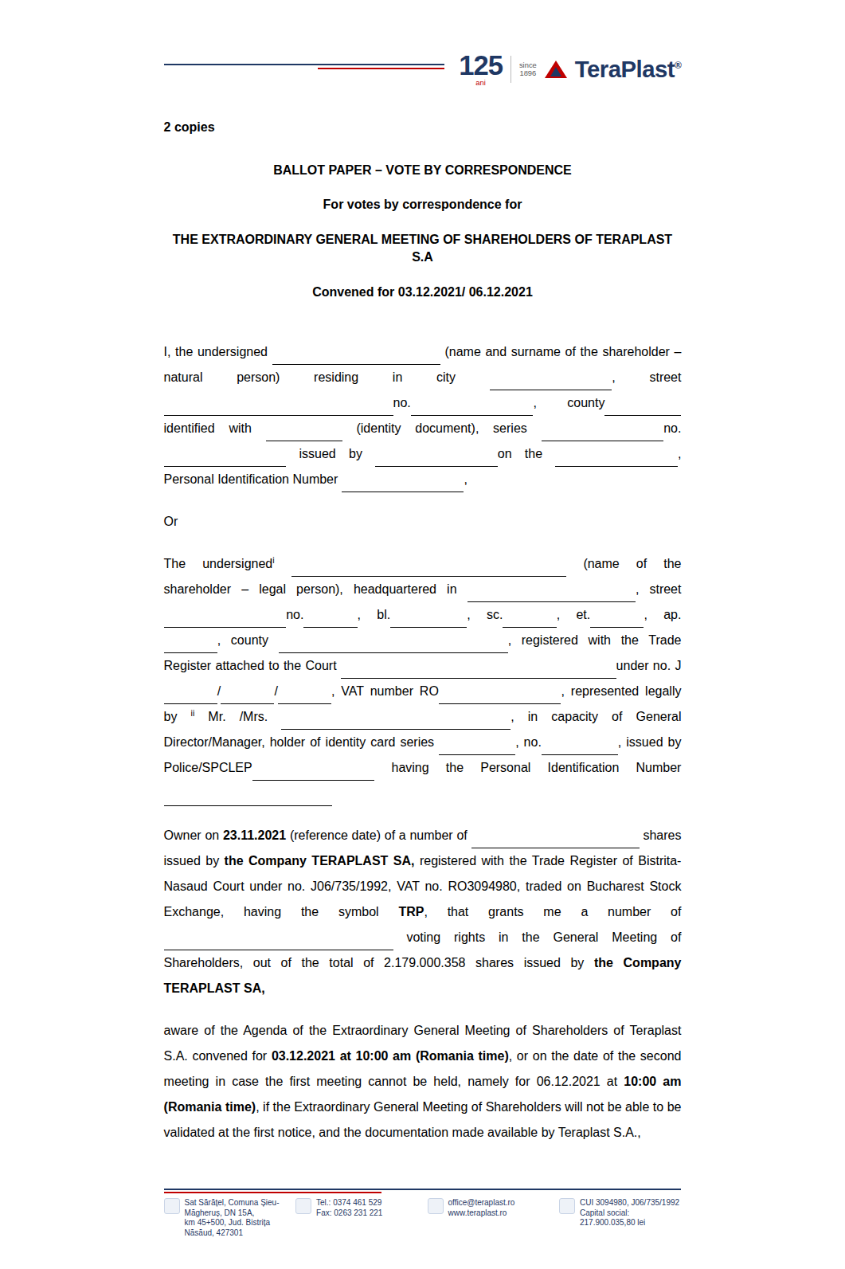125ani
since
1896
TeraPlast®
2 copies
BALLOT PAPER – VOTE BY CORRESPONDENCE
For votes by correspondence for
THE EXTRAORDINARY GENERAL MEETING OF SHAREHOLDERS OF TERAPLAST S.A
Convened for 03.12.2021/ 06.12.2021
I, the undersigned (name and surname of the shareholder – natural person) residing in city , street no. , county identified with (identity document), series no. issued by on the , Personal Identification Number ,
Or
The undersignedi (name of the shareholder – legal person), headquartered in , street no. , bl. , sc. , et. , ap. , county , registered with the Trade Register attached to the Court under no. J / / , VAT number RO , represented legally by ii Mr. /Mrs. , in capacity of General Director/Manager, holder of identity card series , no. , issued by Police/SPCLEP having the Personal Identification Number
Owner on 23.11.2021 (reference date) of a number of shares issued by the Company TERAPLAST SA, registered with the Trade Register of Bistrita-Nasaud Court under no. J06/735/1992, VAT no. RO3094980, traded on Bucharest Stock Exchange, having the symbol TRP, that grants me a number of voting rights in the General Meeting of Shareholders, out of the total of 2.179.000.358 shares issued by the Company TERAPLAST SA,
aware of the Agenda of the Extraordinary General Meeting of Shareholders of Teraplast S.A. convened for 03.12.2021 at 10:00 am (Romania time), or on the date of the second meeting in case the first meeting cannot be held, namely for 06.12.2021 at 10:00 am (Romania time), if the Extraordinary General Meeting of Shareholders will not be able to be validated at the first notice, and the documentation made available by Teraplast S.A.,
Sat Sărățel, Comuna Șieu-Măgheruș, DN 15A, km 45+500, Jud. Bistrița Năsăud, 427301
Tel.: 0374 461 529 Fax: 0263 231 221
office@teraplast.ro www.teraplast.ro
CUI 3094980, J06/735/1992 Capital social: 217.900.035,80 lei